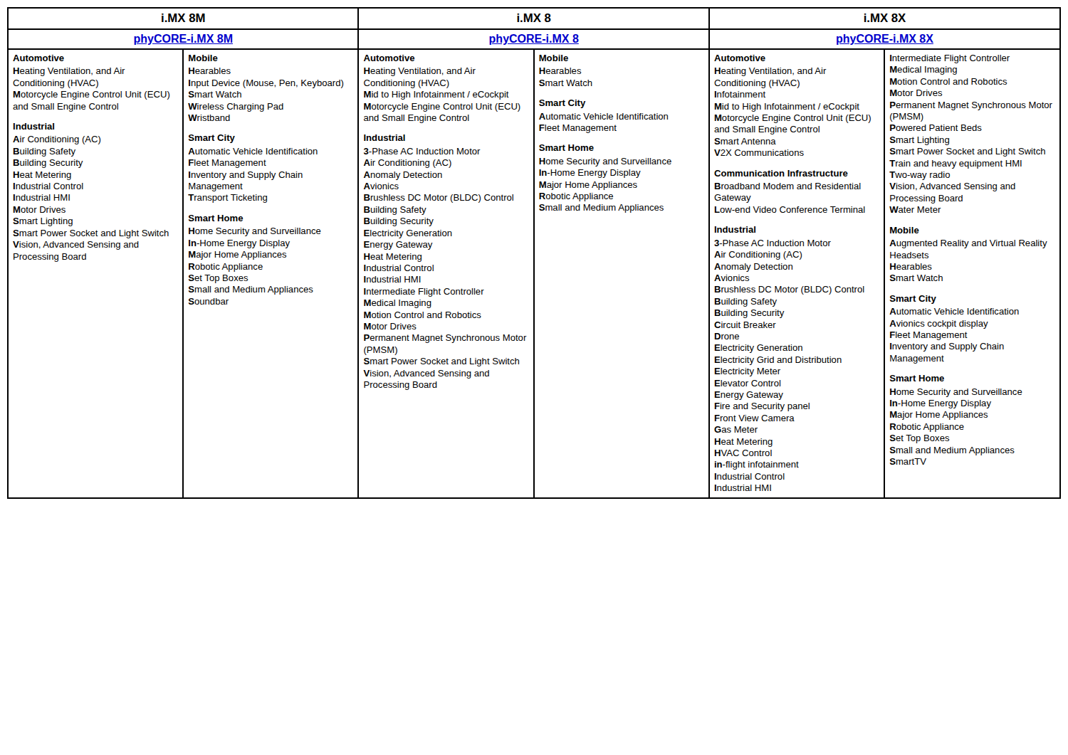| i.MX 8M | i.MX 8 | i.MX 8X |
| --- | --- | --- |
| phyCORE-i.MX 8M | phyCORE-i.MX 8 | phyCORE-i.MX 8X |
| Automotive H eating Ventilation, and Air Conditioning (HVAC) M otorcycle Engine Control Unit (ECU) and Small Engine Control Industrial A ir Conditioning (AC) B uilding Safety B uilding Security H eat Metering I ndustrial Control I ndustrial HMI M otor Drives S mart Lighting S mart Power Socket and Light Switch V ision, Advanced Sensing and Processing Board | Mobile H earables I nput Device (Mouse, Pen, Keyboard) S mart Watch W ireless Charging Pad W ristband Smart City A utomatic Vehicle Identification F leet Management I nventory and Supply Chain Management T ransport Ticketing Smart Home H ome Security and Surveillance In -Home Energy Display M ajor Home Appliances R obotic Appliance S et Top Boxes S mall and Medium Appliances S oundbar | Automotive H eating Ventilation, and Air Conditioning (HVAC) M id to High Infotainment / eCockpit M otorcycle Engine Control Unit (ECU) and Small Engine Control Industrial 3 -Phase AC Induction Motor A ir Conditioning (AC) A nomaly Detection A vionics B rushless DC Motor (BLDC) Control B uilding Safety B uilding Security E lectricity Generation E nergy Gateway H eat Metering I ndustrial Control I ndustrial HMI I ntermediate Flight Controller M edical Imaging M otion Control and Robotics M otor Drives P ermanent Magnet Synchronous Motor (PMSM) S mart Power Socket and Light Switch V ision, Advanced Sensing and Processing Board | Mobile H earables S mart Watch Smart City A utomatic Vehicle Identification F leet Management Smart Home H ome Security and Surveillance In -Home Energy Display M ajor Home Appliances R obotic Appliance S mall and Medium Appliances | Automotive H eating Ventilation, and Air Conditioning (HVAC) I nfotainment M id to High Infotainment / eCockpit M otorcycle Engine Control Unit (ECU) and Small Engine Control S mart Antenna V 2X Communications Communication Infrastructure B roadband Modem and Residential Gateway L ow-end Video Conference Terminal Industrial 3 -Phase AC Induction Motor A ir Conditioning (AC) A nomaly Detection A vionics B rushless DC Motor (BLDC) Control B uilding Safety B uilding Security C ircuit Breaker D rone E lectricity Generation E lectricity Grid and Distribution E lectricity Meter E levator Control E nergy Gateway F ire and Security panel F ront View Camera G as Meter H eat Metering H VAC Control in -flight infotainment I ndustrial Control I ndustrial HMI | I ntermediate Flight Controller M edical Imaging M otion Control and Robotics M otor Drives P ermanent Magnet Synchronous Motor (PMSM) P owered Patient Beds S mart Lighting S mart Power Socket and Light Switch T rain and heavy equipment HMI T wo-way radio V ision, Advanced Sensing and Processing Board W ater Meter Mobile A ugmented Reality and Virtual Reality Headsets H earables S mart Watch Smart City A utomatic Vehicle Identification A vionics cockpit display F leet Management I nventory and Supply Chain Management Smart Home H ome Security and Surveillance In -Home Energy Display M ajor Home Appliances R obotic Appliance S et Top Boxes S mall and Medium Appliances S martTV |